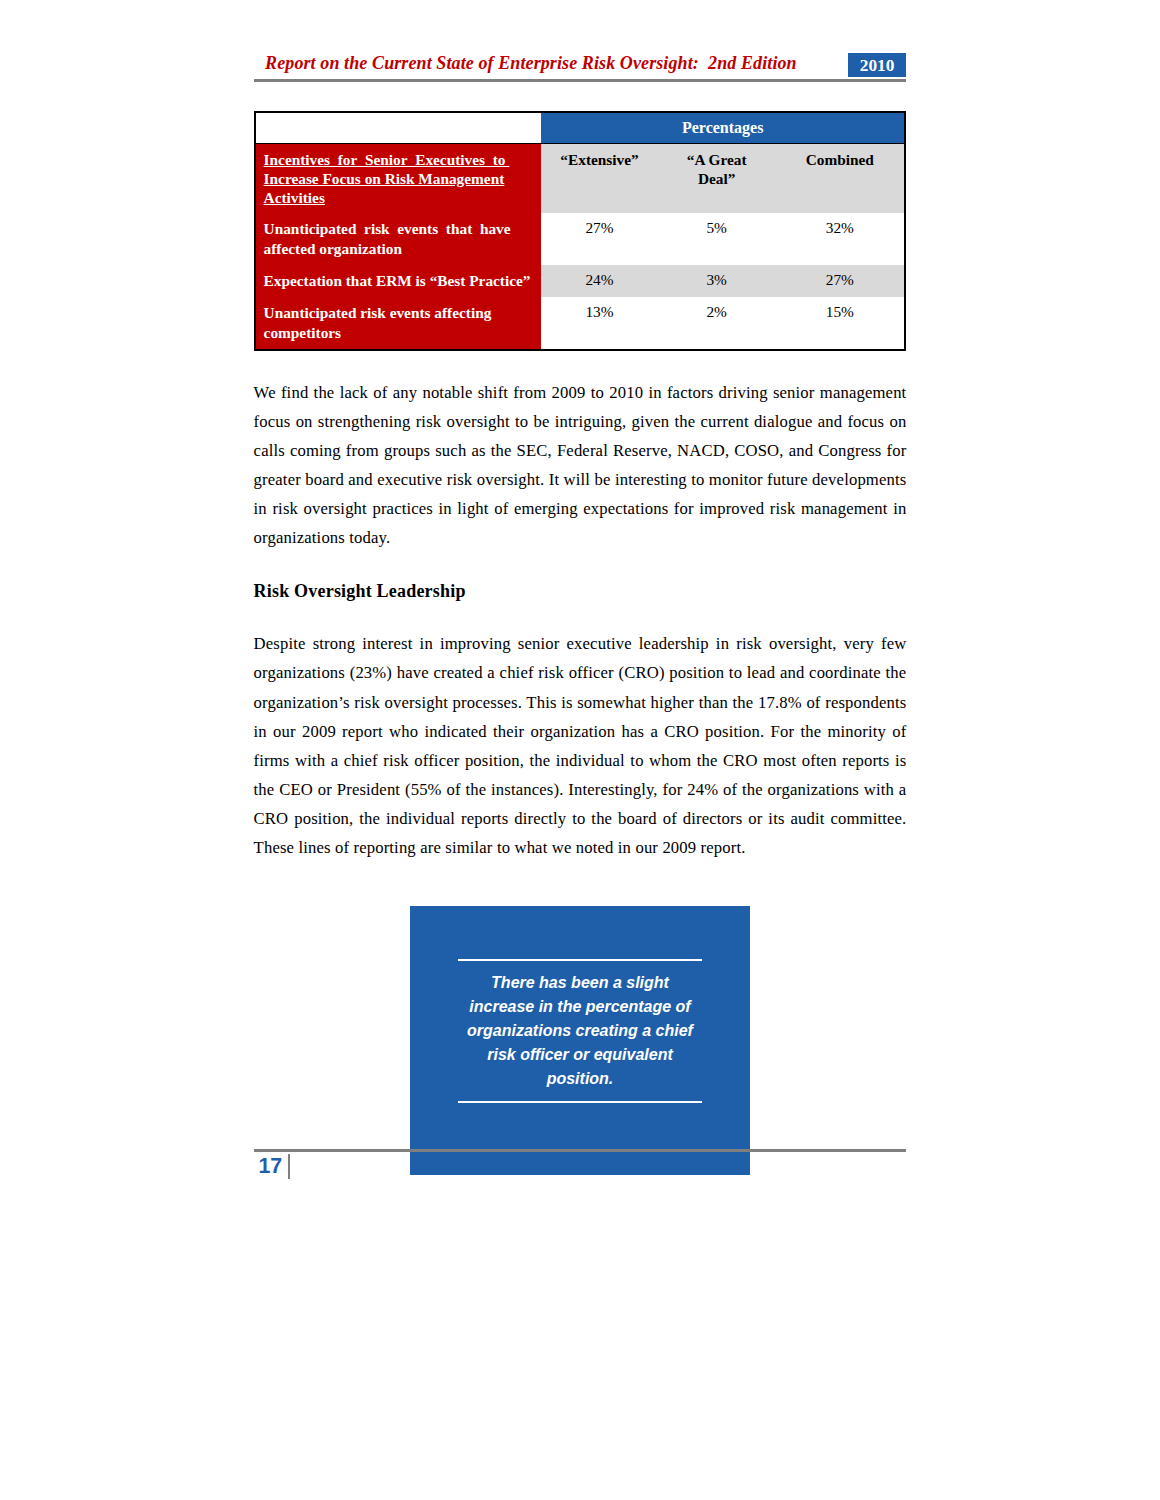Report on the Current State of Enterprise Risk Oversight: 2nd Edition
2010
| | Percentages |
| Incentives for Senior Executives to Increase Focus on Risk Management Activities | “Extensive” | “A Great Deal” | Combined |
| Unanticipated risk events that have affected organization | 27% | 5% | 32% |
| Expectation that ERM is “Best Practice” | 24% | 3% | 27% |
| Unanticipated risk events affecting competitors | 13% | 2% | 15% |
We find the lack of any notable shift from 2009 to 2010 in factors driving senior management focus on strengthening risk oversight to be intriguing, given the current dialogue and focus on calls coming from groups such as the SEC, Federal Reserve, NACD, COSO, and Congress for greater board and executive risk oversight. It will be interesting to monitor future developments in risk oversight practices in light of emerging expectations for improved risk management in organizations today.
Risk Oversight Leadership
Despite strong interest in improving senior executive leadership in risk oversight, very few organizations (23%) have created a chief risk officer (CRO) position to lead and coordinate the organization’s risk oversight processes. This is somewhat higher than the 17.8% of respondents in our 2009 report who indicated their organization has a CRO position. For the minority of firms with a chief risk officer position, the individual to whom the CRO most often reports is the CEO or President (55% of the instances). Interestingly, for 24% of the organizations with a CRO position, the individual reports directly to the board of directors or its audit committee. These lines of reporting are similar to what we noted in our 2009 report.
There has been a slight increase in the percentage of organizations creating a chief risk officer or equivalent position.
17